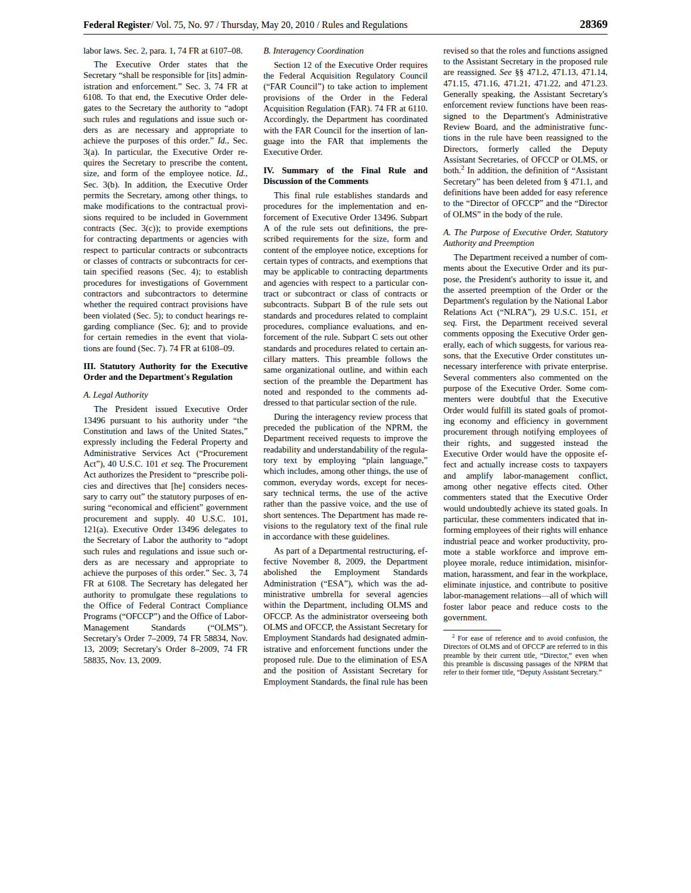Federal Register/ Vol. 75, No. 97 / Thursday, May 20, 2010 / Rules and Regulations 28369
labor laws. Sec. 2, para. 1, 74 FR at 6107–08.
The Executive Order states that the Secretary “shall be responsible for [its] administration and enforcement.” Sec. 3, 74 FR at 6108. To that end, the Executive Order delegates to the Secretary the authority to “adopt such rules and regulations and issue such orders as are necessary and appropriate to achieve the purposes of this order.” Id., Sec. 3(a). In particular, the Executive Order requires the Secretary to prescribe the content, size, and form of the employee notice. Id., Sec. 3(b). In addition, the Executive Order permits the Secretary, among other things, to make modifications to the contractual provisions required to be included in Government contracts (Sec. 3(c)); to provide exemptions for contracting departments or agencies with respect to particular contracts or subcontracts or classes of contracts or subcontracts for certain specified reasons (Sec. 4); to establish procedures for investigations of Government contractors and subcontractors to determine whether the required contract provisions have been violated (Sec. 5); to conduct hearings regarding compliance (Sec. 6); and to provide for certain remedies in the event that violations are found (Sec. 7). 74 FR at 6108–09.
III. Statutory Authority for the Executive Order and the Department's Regulation
A. Legal Authority
The President issued Executive Order 13496 pursuant to his authority under “the Constitution and laws of the United States,” expressly including the Federal Property and Administrative Services Act (“Procurement Act”), 40 U.S.C. 101 et seq. The Procurement Act authorizes the President to “prescribe policies and directives that [he] considers necessary to carry out” the statutory purposes of ensuring “economical and efficient” government procurement and supply. 40 U.S.C. 101, 121(a). Executive Order 13496 delegates to the Secretary of Labor the authority to “adopt such rules and regulations and issue such orders as are necessary and appropriate to achieve the purposes of this order.” Sec. 3, 74 FR at 6108. The Secretary has delegated her authority to promulgate these regulations to the Office of Federal Contract Compliance Programs (“OFCCP”) and the Office of Labor-Management Standards (“OLMS”). Secretary's Order 7–2009, 74 FR 58834, Nov. 13, 2009; Secretary's Order 8–2009, 74 FR 58835, Nov. 13, 2009.
B. Interagency Coordination
Section 12 of the Executive Order requires the Federal Acquisition Regulatory Council (“FAR Council”) to take action to implement provisions of the Order in the Federal Acquisition Regulation (FAR). 74 FR at 6110. Accordingly, the Department has coordinated with the FAR Council for the insertion of language into the FAR that implements the Executive Order.
IV. Summary of the Final Rule and Discussion of the Comments
This final rule establishes standards and procedures for the implementation and enforcement of Executive Order 13496. Subpart A of the rule sets out definitions, the prescribed requirements for the size, form and content of the employee notice, exceptions for certain types of contracts, and exemptions that may be applicable to contracting departments and agencies with respect to a particular contract or subcontract or class of contracts or subcontracts. Subpart B of the rule sets out standards and procedures related to complaint procedures, compliance evaluations, and enforcement of the rule. Subpart C sets out other standards and procedures related to certain ancillary matters. This preamble follows the same organizational outline, and within each section of the preamble the Department has noted and responded to the comments addressed to that particular section of the rule.
During the interagency review process that preceded the publication of the NPRM, the Department received requests to improve the readability and understandability of the regulatory text by employing “plain language,” which includes, among other things, the use of common, everyday words, except for necessary technical terms, the use of the active rather than the passive voice, and the use of short sentences. The Department has made revisions to the regulatory text of the final rule in accordance with these guidelines.
As part of a Departmental restructuring, effective November 8, 2009, the Department abolished the Employment Standards Administration (“ESA”), which was the administrative umbrella for several agencies within the Department, including OLMS and OFCCP. As the administrator overseeing both OLMS and OFCCP, the Assistant Secretary for Employment Standards had designated administrative and enforcement functions under the proposed rule. Due to the elimination of ESA and the position of Assistant Secretary for Employment Standards, the final rule has been revised so that the roles and functions assigned to the Assistant Secretary in the proposed rule are reassigned. See §§ 471.2, 471.13, 471.14, 471.15, 471.16, 471.21, 471.22, and 471.23. Generally speaking, the Assistant Secretary's enforcement review functions have been reassigned to the Department's Administrative Review Board, and the administrative functions in the rule have been reassigned to the Directors, formerly called the Deputy Assistant Secretaries, of OFCCP or OLMS, or both.2 In addition, the definition of “Assistant Secretary” has been deleted from § 471.1, and definitions have been added for easy reference to the “Director of OFCCP” and the “Director of OLMS” in the body of the rule.
A. The Purpose of Executive Order, Statutory Authority and Preemption
The Department received a number of comments about the Executive Order and its purpose, the President's authority to issue it, and the asserted preemption of the Order or the Department's regulation by the National Labor Relations Act (“NLRA”), 29 U.S.C. 151, et seq. First, the Department received several comments opposing the Executive Order generally, each of which suggests, for various reasons, that the Executive Order constitutes unnecessary interference with private enterprise. Several commenters also commented on the purpose of the Executive Order. Some commenters were doubtful that the Executive Order would fulfill its stated goals of promoting economy and efficiency in government procurement through notifying employees of their rights, and suggested instead the Executive Order would have the opposite effect and actually increase costs to taxpayers and amplify labor-management conflict, among other negative effects cited. Other commenters stated that the Executive Order would undoubtedly achieve its stated goals. In particular, these commenters indicated that informing employees of their rights will enhance industrial peace and worker productivity, promote a stable workforce and improve employee morale, reduce intimidation, misinformation, harassment, and fear in the workplace, eliminate injustice, and contribute to positive labor-management relations—all of which will foster labor peace and reduce costs to the government.
2 For ease of reference and to avoid confusion, the Directors of OLMS and of OFCCP are referred to in this preamble by their current title, “Director,” even when this preamble is discussing passages of the NPRM that refer to their former title, “Deputy Assistant Secretary.”